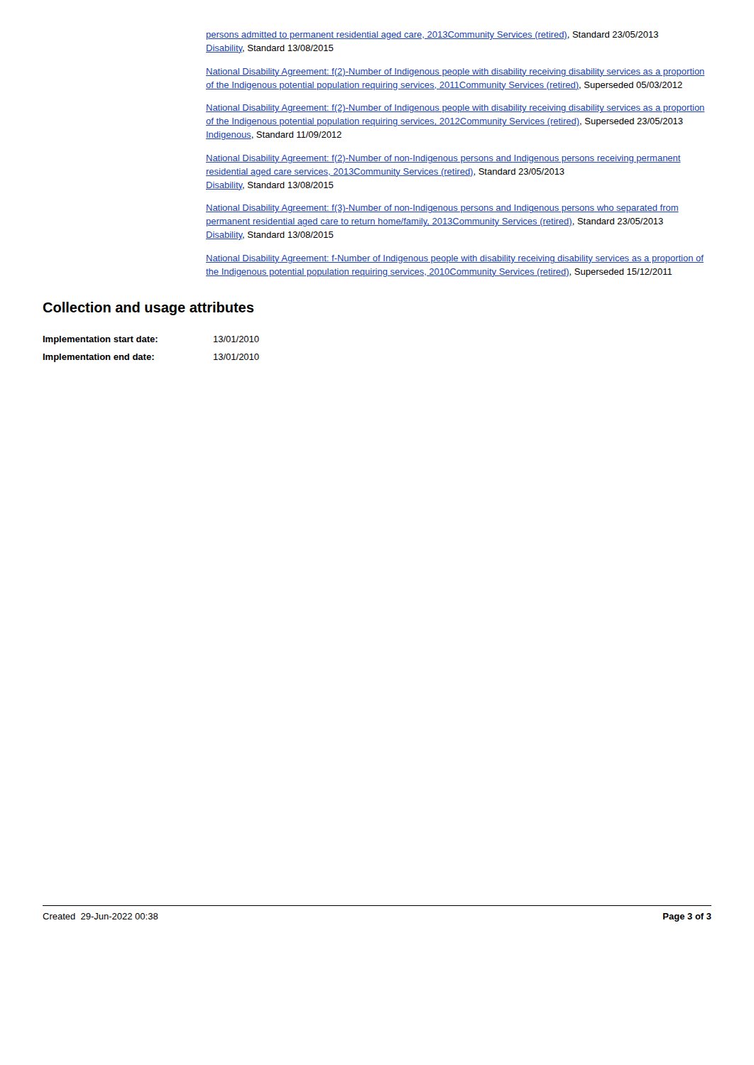persons admitted to permanent residential aged care, 2013Community Services (retired), Standard 23/05/2013
Disability, Standard 13/08/2015
National Disability Agreement: f(2)-Number of Indigenous people with disability receiving disability services as a proportion of the Indigenous potential population requiring services, 2011Community Services (retired), Superseded 05/03/2012
National Disability Agreement: f(2)-Number of Indigenous people with disability receiving disability services as a proportion of the Indigenous potential population requiring services, 2012Community Services (retired), Superseded 23/05/2013
Indigenous, Standard 11/09/2012
National Disability Agreement: f(2)-Number of non-Indigenous persons and Indigenous persons receiving permanent residential aged care services, 2013Community Services (retired), Standard 23/05/2013
Disability, Standard 13/08/2015
National Disability Agreement: f(3)-Number of non-Indigenous persons and Indigenous persons who separated from permanent residential aged care to return home/family, 2013Community Services (retired), Standard 23/05/2013
Disability, Standard 13/08/2015
National Disability Agreement: f-Number of Indigenous people with disability receiving disability services as a proportion of the Indigenous potential population requiring services, 2010Community Services (retired), Superseded 15/12/2011
Collection and usage attributes
| Implementation start date: | 13/01/2010 |
| Implementation end date: | 13/01/2010 |
Created 29-Jun-2022 00:38 Page 3 of 3